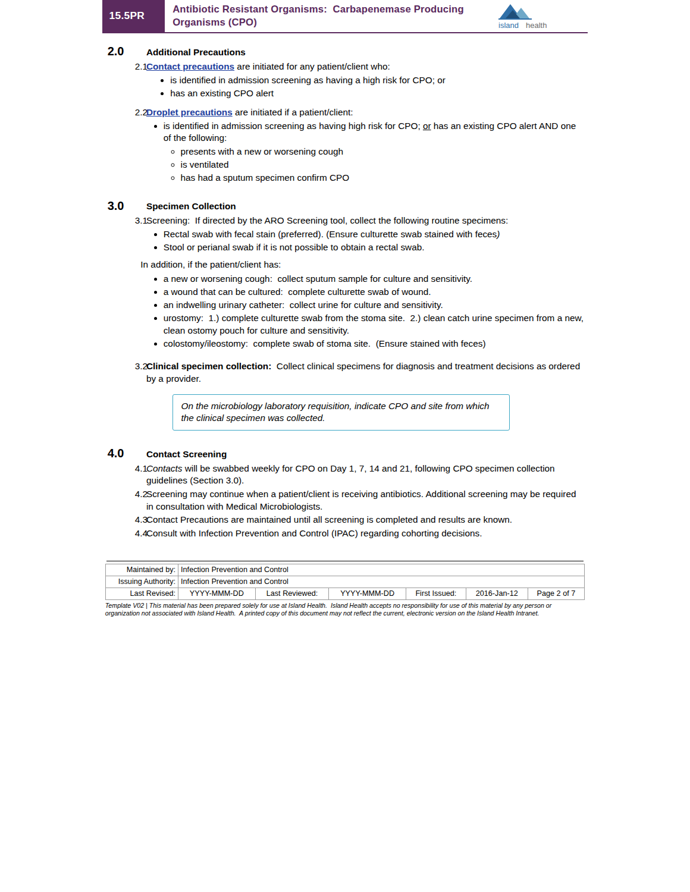15.5PR
Antibiotic Resistant Organisms: Carbapenemase Producing Organisms (CPO)
island health
2.0
Additional Precautions
2.1
Contact precautions are initiated for any patient/client who:
is identified in admission screening as having a high risk for CPO; or
has an existing CPO alert
2.2
Droplet precautions are initiated if a patient/client:
is identified in admission screening as having high risk for CPO; or has an existing CPO alert AND one of the following:
presents with a new or worsening cough
is ventilated
has had a sputum specimen confirm CPO
3.0
Specimen Collection
3.1
Screening: If directed by the ARO Screening tool, collect the following routine specimens:
Rectal swab with fecal stain (preferred). (Ensure culturette swab stained with feces)
Stool or perianal swab if it is not possible to obtain a rectal swab.
In addition, if the patient/client has:
a new or worsening cough: collect sputum sample for culture and sensitivity.
a wound that can be cultured: complete culturette swab of wound.
an indwelling urinary catheter: collect urine for culture and sensitivity.
urostomy: 1.) complete culturette swab from the stoma site. 2.) clean catch urine specimen from a new, clean ostomy pouch for culture and sensitivity.
colostomy/ileostomy: complete swab of stoma site. (Ensure stained with feces)
3.2
Clinical specimen collection: Collect clinical specimens for diagnosis and treatment decisions as ordered by a provider.
On the microbiology laboratory requisition, indicate CPO and site from which the clinical specimen was collected.
4.0
Contact Screening
4.1
Contacts will be swabbed weekly for CPO on Day 1, 7, 14 and 21, following CPO specimen collection guidelines (Section 3.0).
4.2
Screening may continue when a patient/client is receiving antibiotics. Additional screening may be required in consultation with Medical Microbiologists.
4.3
Contact Precautions are maintained until all screening is completed and results are known.
4.4
Consult with Infection Prevention and Control (IPAC) regarding cohorting decisions.
| Maintained by: | Infection Prevention and Control |
| Issuing Authority: | Infection Prevention and Control |
| Last Revised: | YYYY-MMM-DD | Last Reviewed: | YYYY-MMM-DD | First Issued: | 2016-Jan-12 | Page 2 of 7 |
Template V02 | This material has been prepared solely for use at Island Health. Island Health accepts no responsibility for use of this material by any person or organization not associated with Island Health. A printed copy of this document may not reflect the current, electronic version on the Island Health Intranet.